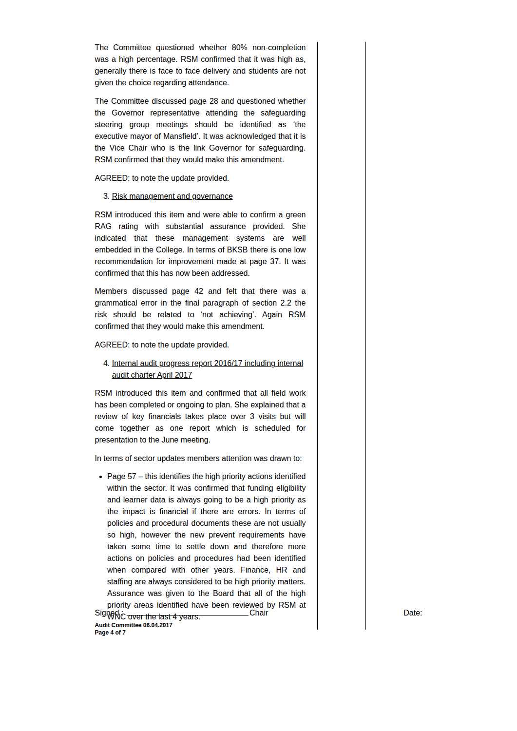The Committee questioned whether 80% non-completion was a high percentage. RSM confirmed that it was high as, generally there is face to face delivery and students are not given the choice regarding attendance.
The Committee discussed page 28 and questioned whether the Governor representative attending the safeguarding steering group meetings should be identified as ‘the executive mayor of Mansfield’. It was acknowledged that it is the Vice Chair who is the link Governor for safeguarding. RSM confirmed that they would make this amendment.
AGREED: to note the update provided.
Risk management and governance
RSM introduced this item and were able to confirm a green RAG rating with substantial assurance provided. She indicated that these management systems are well embedded in the College. In terms of BKSB there is one low recommendation for improvement made at page 37. It was confirmed that this has now been addressed.
Members discussed page 42 and felt that there was a grammatical error in the final paragraph of section 2.2 the risk should be related to ‘not achieving’. Again RSM confirmed that they would make this amendment.
AGREED: to note the update provided.
Internal audit progress report 2016/17 including internal audit charter April 2017
RSM introduced this item and confirmed that all field work has been completed or ongoing to plan. She explained that a review of key financials takes place over 3 visits but will come together as one report which is scheduled for presentation to the June meeting.
In terms of sector updates members attention was drawn to:
Page 57 – this identifies the high priority actions identified within the sector. It was confirmed that funding eligibility and learner data is always going to be a high priority as the impact is financial if there are errors. In terms of policies and procedural documents these are not usually so high, however the new prevent requirements have taken some time to settle down and therefore more actions on policies and procedures had been identified when compared with other years. Finance, HR and staffing are always considered to be high priority matters. Assurance was given to the Board that all of the high priority areas identified have been reviewed by RSM at WNC over the last 4 years.
Signed : Chair Date:
Audit Committee 06.04.2017
Page 4 of 7